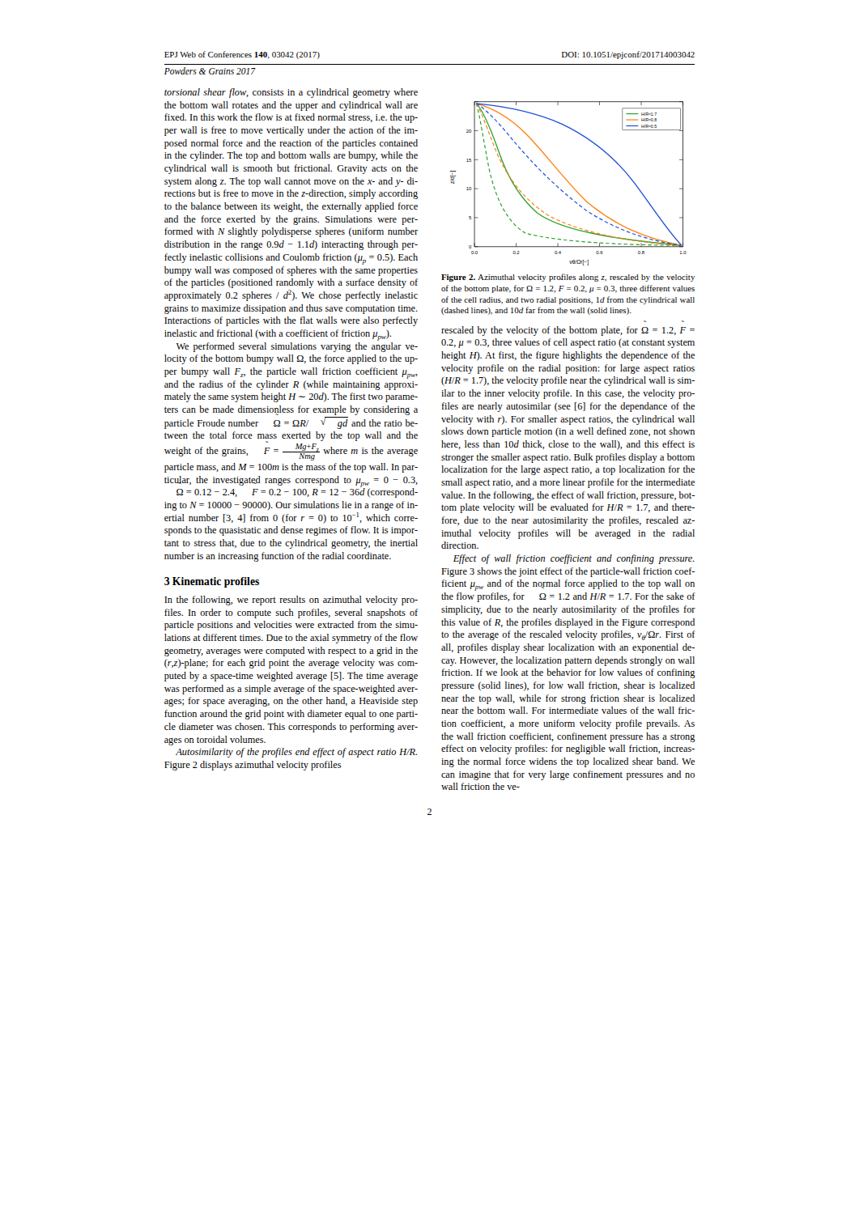EPJ Web of Conferences 140, 03042 (2017)
DOI: 10.1051/epjconf/201714003042
Powders & Grains 2017
torsional shear flow, consists in a cylindrical geometry where the bottom wall rotates and the upper and cylindrical wall are fixed. In this work the flow is at fixed normal stress, i.e. the upper wall is free to move vertically under the action of the imposed normal force and the reaction of the particles contained in the cylinder. The top and bottom walls are bumpy, while the cylindrical wall is smooth but frictional. Gravity acts on the system along z. The top wall cannot move on the x- and y- directions but is free to move in the z-direction, simply according to the balance between its weight, the externally applied force and the force exerted by the grains. Simulations were performed with N slightly polydisperse spheres (uniform number distribution in the range 0.9d − 1.1d) interacting through perfectly inelastic collisions and Coulomb friction (μp = 0.5). Each bumpy wall was composed of spheres with the same properties of the particles (positioned randomly with a surface density of approximately 0.2 spheres / d2). We chose perfectly inelastic grains to maximize dissipation and thus save computation time. Interactions of particles with the flat walls were also perfectly inelastic and frictional (with a coefficient of friction μpw).
We performed several simulations varying the angular velocity of the bottom bumpy wall Ω, the force applied to the upper bumpy wall Fz, the particle wall friction coefficient μpw, and the radius of the cylinder R (while maintaining approximately the same system height H ∼ 20d). The first two parameters can be made dimensionless for example by considering a particle Froude number ˜Ω = ΩR/gd and the ratio between the total force mass exerted by the top wall and the weight of the grains, ˜F = Mg+Fz Nmg where m is the average particle mass, and M = 100m is the mass of the top wall. In particular, the investigated ranges correspond to μpw = 0 − 0.3, ˜Ω = 0.12 − 2.4, ˜F = 0.2 − 100, R = 12 − 36d (corresponding to N = 10000 − 90000). Our simulations lie in a range of inertial number [3, 4] from 0 (for r = 0) to 10−1, which corresponds to the quasistatic and dense regimes of flow. It is important to stress that, due to the cylindrical geometry, the inertial number is an increasing function of the radial coordinate.
3 Kinematic profiles
In the following, we report results on azimuthal velocity profiles. In order to compute such profiles, several snapshots of particle positions and velocities were extracted from the simulations at different times. Due to the axial symmetry of the flow geometry, averages were computed with respect to a grid in the (r,z)-plane; for each grid point the average velocity was computed by a space-time weighted average [5]. The time average was performed as a simple average of the space-weighted averages; for space averaging, on the other hand, a Heaviside step function around the grid point with diameter equal to one particle diameter was chosen. This corresponds to performing averages on toroidal volumes.
Autosimilarity of the profiles end effect of aspect ratio H/R. Figure 2 displays azimuthal velocity profiles
0 5 10 15 20 0.0 0.2 0.4 0.6 0.8 1.0 vθ/Ωr[−] z/d[−] H/R≈1.7 H/R≈0.8 H/R≈0.5
Figure 2. Azimuthal velocity profiles along z, rescaled by the velocity of the bottom plate, for ˜Ω = 1.2, ˜F = 0.2, μ = 0.3, three different values of the cell radius, and two radial positions, 1d from the cylindrical wall (dashed lines), and 10d far from the wall (solid lines).
rescaled by the velocity of the bottom plate, for ˜Ω = 1.2, ˜F = 0.2, μ = 0.3, three values of cell aspect ratio (at constant system height H). At first, the figure highlights the dependence of the velocity profile on the radial position: for large aspect ratios (H/R = 1.7), the velocity profile near the cylindrical wall is similar to the inner velocity profile. In this case, the velocity profiles are nearly autosimilar (see [6] for the dependance of the velocity with r). For smaller aspect ratios, the cylindrical wall slows down particle motion (in a well defined zone, not shown here, less than 10d thick, close to the wall), and this effect is stronger the smaller aspect ratio. Bulk profiles display a bottom localization for the large aspect ratio, a top localization for the small aspect ratio, and a more linear profile for the intermediate value. In the following, the effect of wall friction, pressure, bottom plate velocity will be evaluated for H/R = 1.7, and therefore, due to the near autosimilarity the profiles, rescaled azimuthal velocity profiles will be averaged in the radial direction.
Effect of wall friction coefficient and confining pressure. Figure 3 shows the joint effect of the particle-wall friction coefficient μpw and of the normal force applied to the top wall on the flow profiles, for ˜Ω = 1.2 and H/R = 1.7. For the sake of simplicity, due to the nearly autosimilarity of the profiles for this value of R, the profiles displayed in the Figure correspond to the average of the rescaled velocity profiles, vθ/Ωr. First of all, profiles display shear localization with an exponential decay. However, the localization pattern depends strongly on wall friction. If we look at the behavior for low values of confining pressure (solid lines), for low wall friction, shear is localized near the top wall, while for strong friction shear is localized near the bottom wall. For intermediate values of the wall friction coefficient, a more uniform velocity profile prevails. As the wall friction coefficient, confinement pressure has a strong effect on velocity profiles: for negligible wall friction, increasing the normal force widens the top localized shear band. We can imagine that for very large confinement pressures and no wall friction the ve-
2